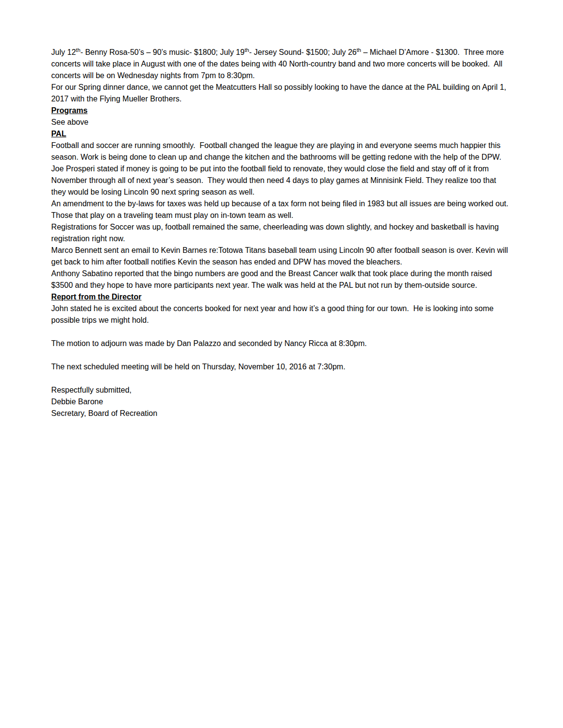July 12th- Benny Rosa-50’s – 90’s music- $1800; July 19th- Jersey Sound- $1500; July 26th – Michael D’Amore - $1300. Three more concerts will take place in August with one of the dates being with 40 North-country band and two more concerts will be booked. All concerts will be on Wednesday nights from 7pm to 8:30pm.
For our Spring dinner dance, we cannot get the Meatcutters Hall so possibly looking to have the dance at the PAL building on April 1, 2017 with the Flying Mueller Brothers.
Programs
See above
PAL
Football and soccer are running smoothly. Football changed the league they are playing in and everyone seems much happier this season. Work is being done to clean up and change the kitchen and the bathrooms will be getting redone with the help of the DPW.
Joe Prosperi stated if money is going to be put into the football field to renovate, they would close the field and stay off of it from November through all of next year’s season. They would then need 4 days to play games at Minnisink Field. They realize too that they would be losing Lincoln 90 next spring season as well.
An amendment to the by-laws for taxes was held up because of a tax form not being filed in 1983 but all issues are being worked out.
Those that play on a traveling team must play on in-town team as well.
Registrations for Soccer was up, football remained the same, cheerleading was down slightly, and hockey and basketball is having registration right now.
Marco Bennett sent an email to Kevin Barnes re:Totowa Titans baseball team using Lincoln 90 after football season is over. Kevin will get back to him after football notifies Kevin the season has ended and DPW has moved the bleachers.
Anthony Sabatino reported that the bingo numbers are good and the Breast Cancer walk that took place during the month raised $3500 and they hope to have more participants next year. The walk was held at the PAL but not run by them-outside source.
Report from the Director
John stated he is excited about the concerts booked for next year and how it’s a good thing for our town. He is looking into some possible trips we might hold.
The motion to adjourn was made by Dan Palazzo and seconded by Nancy Ricca at 8:30pm.
The next scheduled meeting will be held on Thursday, November 10, 2016 at 7:30pm.
Respectfully submitted,
Debbie Barone
Secretary, Board of Recreation